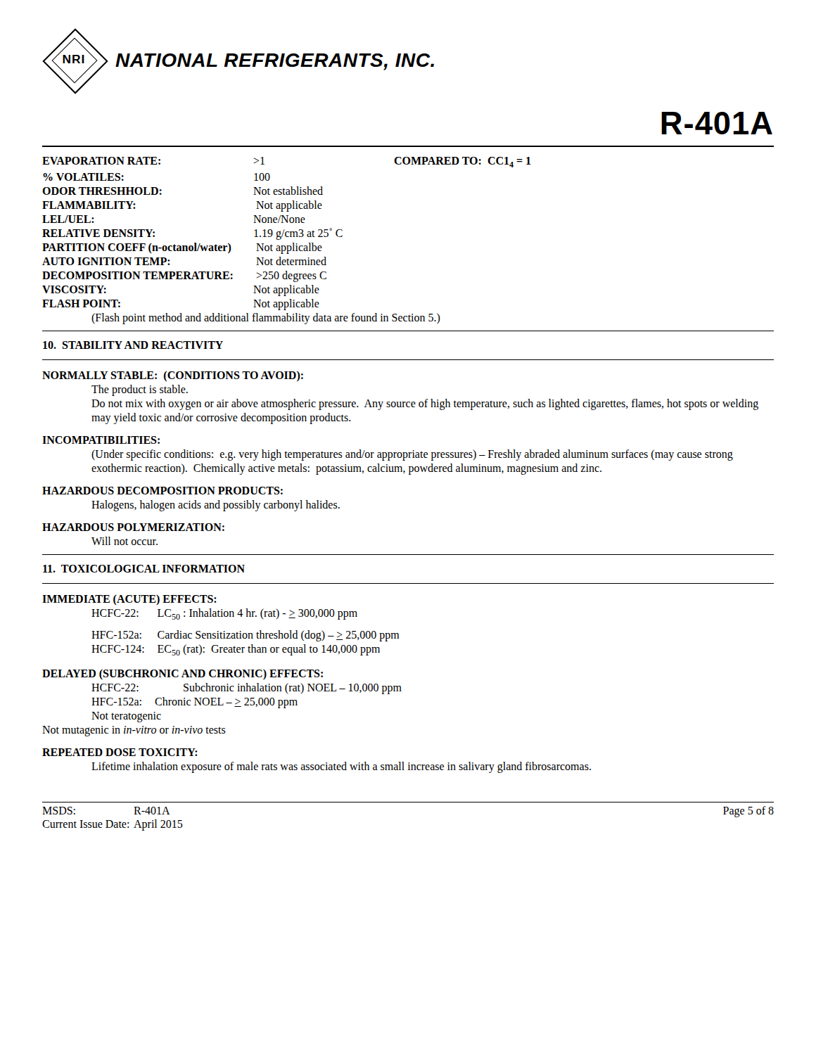NRI
NATIONAL REFRIGERANTS, INC.
R-401A
EVAPORATION RATE: >1 COMPARED TO: CC14 = 1
% VOLATILES: 100
ODOR THRESHHOLD: Not established
FLAMMABILITY: Not applicable
LEL/UEL: None/None
RELATIVE DENSITY: 1.19 g/cm3 at 25˚ C
PARTITION COEFF (n-octanol/water) Not applicalbe
AUTO IGNITION TEMP: Not determined
DECOMPOSITION TEMPERATURE: >250 degrees C
VISCOSITY: Not applicable
FLASH POINT: Not applicable
(Flash point method and additional flammability data are found in Section 5.)
10. STABILITY AND REACTIVITY
NORMALLY STABLE: (CONDITIONS TO AVOID):
The product is stable.
Do not mix with oxygen or air above atmospheric pressure. Any source of high temperature, such as lighted cigarettes, flames, hot spots or welding may yield toxic and/or corrosive decomposition products.
INCOMPATIBILITIES:
(Under specific conditions: e.g. very high temperatures and/or appropriate pressures) – Freshly abraded aluminum surfaces (may cause strong exothermic reaction). Chemically active metals: potassium, calcium, powdered aluminum, magnesium and zinc.
HAZARDOUS DECOMPOSITION PRODUCTS:
Halogens, halogen acids and possibly carbonyl halides.
HAZARDOUS POLYMERIZATION:
Will not occur.
11. TOXICOLOGICAL INFORMATION
IMMEDIATE (ACUTE) EFFECTS:
| HCFC-22: | LC 50 : Inhalation 4 hr. (rat) - > 300,000 ppm |
| HFC-152a: | Cardiac Sensitization threshold (dog) – > 25,000 ppm |
| HCFC-124: | EC 50 (rat): Greater than or equal to 140,000 ppm |
DELAYED (SUBCHRONIC AND CHRONIC) EFFECTS:
| HCFC-22: | Subchronic inhalation (rat) NOEL – 10,000 ppm |
| HFC-152a: | Chronic NOEL – > 25,000 ppm |
Not teratogenic
Not mutagenic in in-vitro or in-vivo tests
REPEATED DOSE TOXICITY:
Lifetime inhalation exposure of male rats was associated with a small increase in salivary gland fibrosarcomas.
MSDS: R-401A
Current Issue Date: April 2015
Page 5 of 8